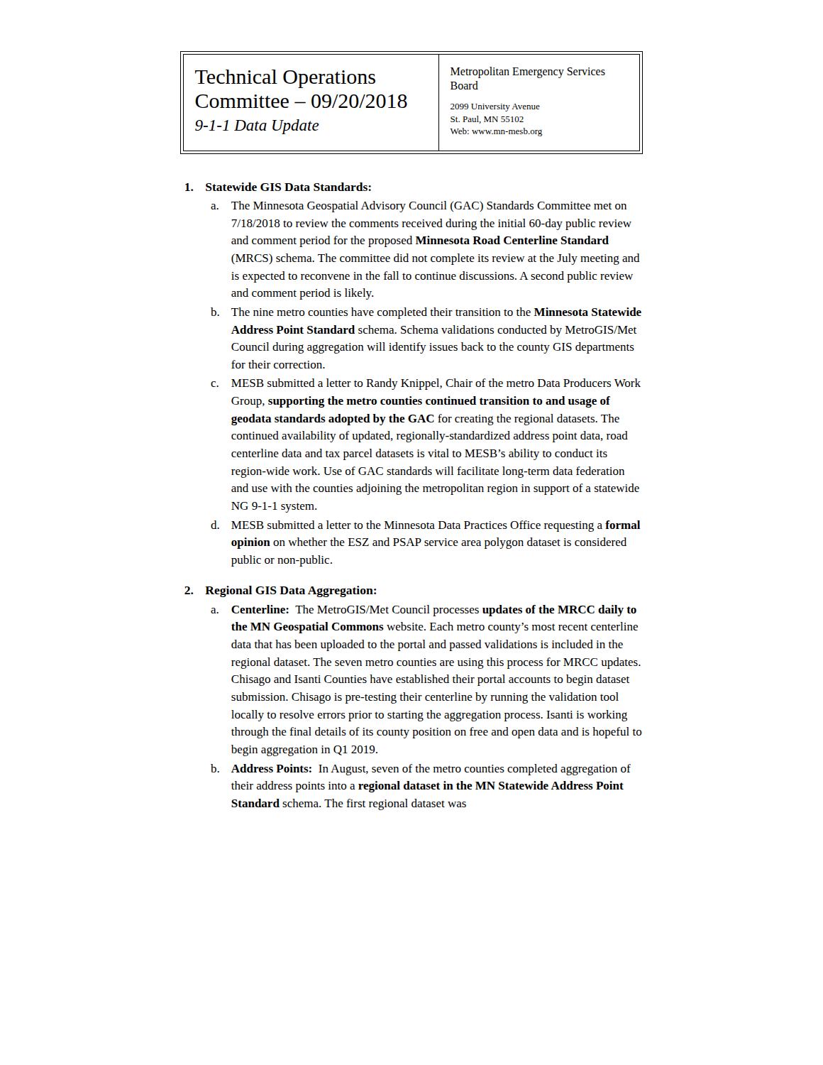Technical Operations
Committee – 09/20/2018
9-1-1 Data Update
Metropolitan Emergency Services
Board
2099 University Avenue
St. Paul, MN 55102
Web: www.mn-mesb.org
Statewide GIS Data Standards:
The Minnesota Geospatial Advisory Council (GAC) Standards Committee met on 7/18/2018 to review the comments received during the initial 60-day public review and comment period for the proposed Minnesota Road Centerline Standard (MRCS) schema. The committee did not complete its review at the July meeting and is expected to reconvene in the fall to continue discussions. A second public review and comment period is likely.
The nine metro counties have completed their transition to the Minnesota Statewide Address Point Standard schema. Schema validations conducted by MetroGIS/Met Council during aggregation will identify issues back to the county GIS departments for their correction.
MESB submitted a letter to Randy Knippel, Chair of the metro Data Producers Work Group, supporting the metro counties continued transition to and usage of geodata standards adopted by the GAC for creating the regional datasets. The continued availability of updated, regionally-standardized address point data, road centerline data and tax parcel datasets is vital to MESB’s ability to conduct its region-wide work. Use of GAC standards will facilitate long-term data federation and use with the counties adjoining the metropolitan region in support of a statewide NG 9-1-1 system.
MESB submitted a letter to the Minnesota Data Practices Office requesting a formal opinion on whether the ESZ and PSAP service area polygon dataset is considered public or non-public.
Regional GIS Data Aggregation:
Centerline: The MetroGIS/Met Council processes updates of the MRCC daily to the MN Geospatial Commons website. Each metro county’s most recent centerline data that has been uploaded to the portal and passed validations is included in the regional dataset. The seven metro counties are using this process for MRCC updates. Chisago and Isanti Counties have established their portal accounts to begin dataset submission. Chisago is pre-testing their centerline by running the validation tool locally to resolve errors prior to starting the aggregation process. Isanti is working through the final details of its county position on free and open data and is hopeful to begin aggregation in Q1 2019.
Address Points: In August, seven of the metro counties completed aggregation of their address points into a regional dataset in the MN Statewide Address Point Standard schema. The first regional dataset was